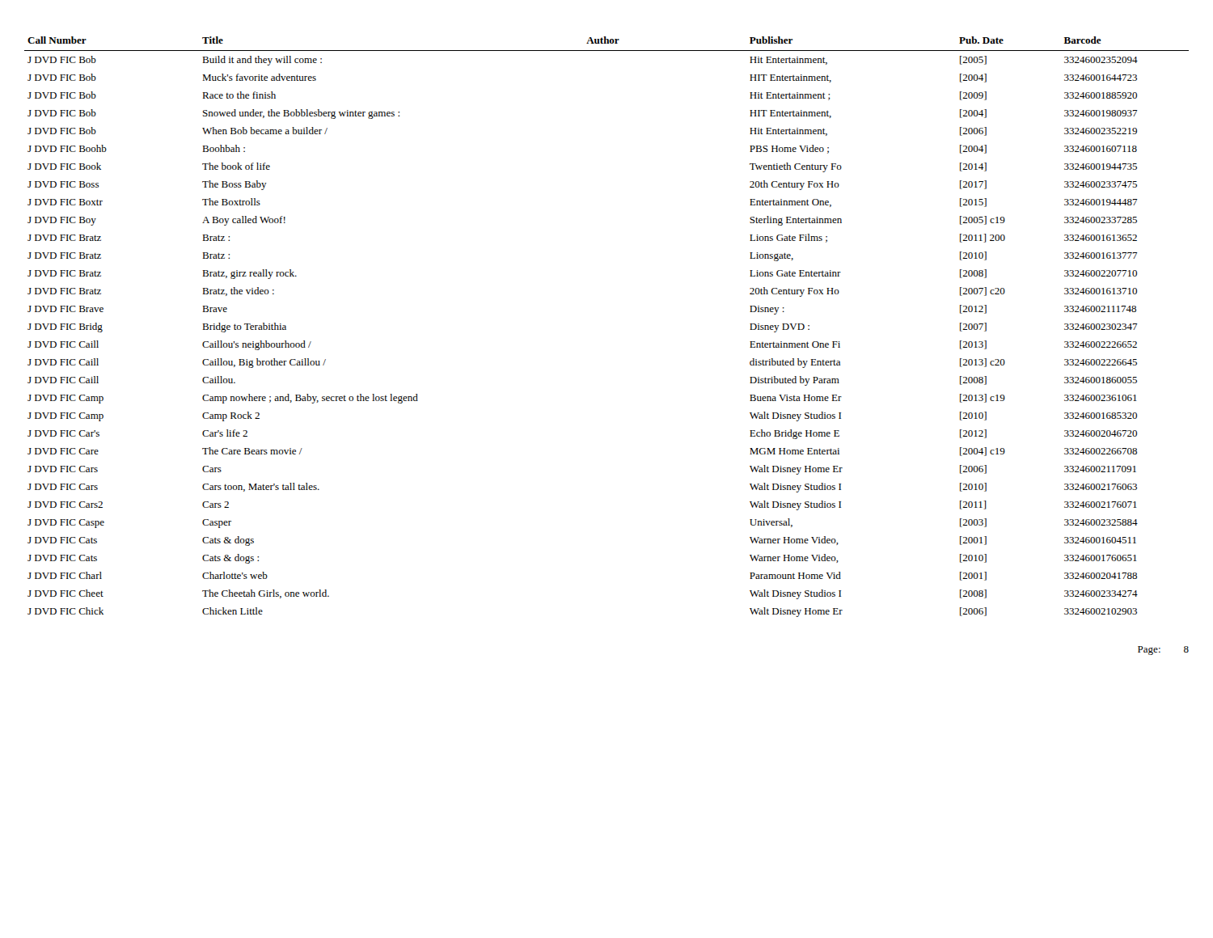| Call Number | Title | Author | Publisher | Pub. Date | Barcode |
| --- | --- | --- | --- | --- | --- |
| J DVD FIC Bob | Build it and they will come : | | Hit Entertainment, | [2005] | 33246002352094 |
| J DVD FIC Bob | Muck's favorite adventures | | HIT Entertainment, | [2004] | 33246001644723 |
| J DVD FIC Bob | Race to the finish | | Hit Entertainment ; | [2009] | 33246001885920 |
| J DVD FIC Bob | Snowed under, the Bobblesberg winter games : | | HIT Entertainment, | [2004] | 33246001980937 |
| J DVD FIC Bob | When Bob became a builder / | | Hit Entertainment, | [2006] | 33246002352219 |
| J DVD FIC Boohb | Boohbah : | | PBS Home Video ; | [2004] | 33246001607118 |
| J DVD FIC Book | The book of life | | Twentieth Century Fo | [2014] | 33246001944735 |
| J DVD FIC Boss | The Boss Baby | | 20th Century Fox Ho | [2017] | 33246002337475 |
| J DVD FIC Boxtr | The Boxtrolls | | Entertainment One, | [2015] | 33246001944487 |
| J DVD FIC Boy | A Boy called Woof! | | Sterling Entertainmen | [2005] c19 | 33246002337285 |
| J DVD FIC Bratz | Bratz : | | Lions Gate Films ; | [2011] 200 | 33246001613652 |
| J DVD FIC Bratz | Bratz : | | Lionsgate, | [2010] | 33246001613777 |
| J DVD FIC Bratz | Bratz, girz really rock. | | Lions Gate Entertainr | [2008] | 33246002207710 |
| J DVD FIC Bratz | Bratz, the video : | | 20th Century Fox Ho | [2007] c20 | 33246001613710 |
| J DVD FIC Brave | Brave | | Disney : | [2012] | 33246002111748 |
| J DVD FIC Bridg | Bridge to Terabithia | | Disney DVD : | [2007] | 33246002302347 |
| J DVD FIC Caill | Caillou's neighbourhood / | | Entertainment One Fi | [2013] | 33246002226652 |
| J DVD FIC Caill | Caillou, Big brother Caillou / | | distributed by Enterta | [2013] c20 | 33246002226645 |
| J DVD FIC Caill | Caillou. | | Distributed by Param | [2008] | 33246001860055 |
| J DVD FIC Camp | Camp nowhere ; and, Baby, secret o the lost legend | | Buena Vista Home Er | [2013] c19 | 33246002361061 |
| J DVD FIC Camp | Camp Rock 2 | | Walt Disney Studios I | [2010] | 33246001685320 |
| J DVD FIC Car's | Car's life 2 | | Echo Bridge Home E | [2012] | 33246002046720 |
| J DVD FIC Care | The Care Bears movie / | | MGM Home Entertai | [2004] c19 | 33246002266708 |
| J DVD FIC Cars | Cars | | Walt Disney Home Er | [2006] | 33246002117091 |
| J DVD FIC Cars | Cars toon, Mater's tall tales. | | Walt Disney Studios I | [2010] | 33246002176063 |
| J DVD FIC Cars2 | Cars 2 | | Walt Disney Studios I | [2011] | 33246002176071 |
| J DVD FIC Caspe | Casper | | Universal, | [2003] | 33246002325884 |
| J DVD FIC Cats | Cats & dogs | | Warner Home Video, | [2001] | 33246001604511 |
| J DVD FIC Cats | Cats & dogs : | | Warner Home Video, | [2010] | 33246001760651 |
| J DVD FIC Charl | Charlotte's web | | Paramount Home Vid | [2001] | 33246002041788 |
| J DVD FIC Cheet | The Cheetah Girls, one world. | | Walt Disney Studios I | [2008] | 33246002334274 |
| J DVD FIC Chick | Chicken Little | | Walt Disney Home Er | [2006] | 33246002102903 |
Page: 8